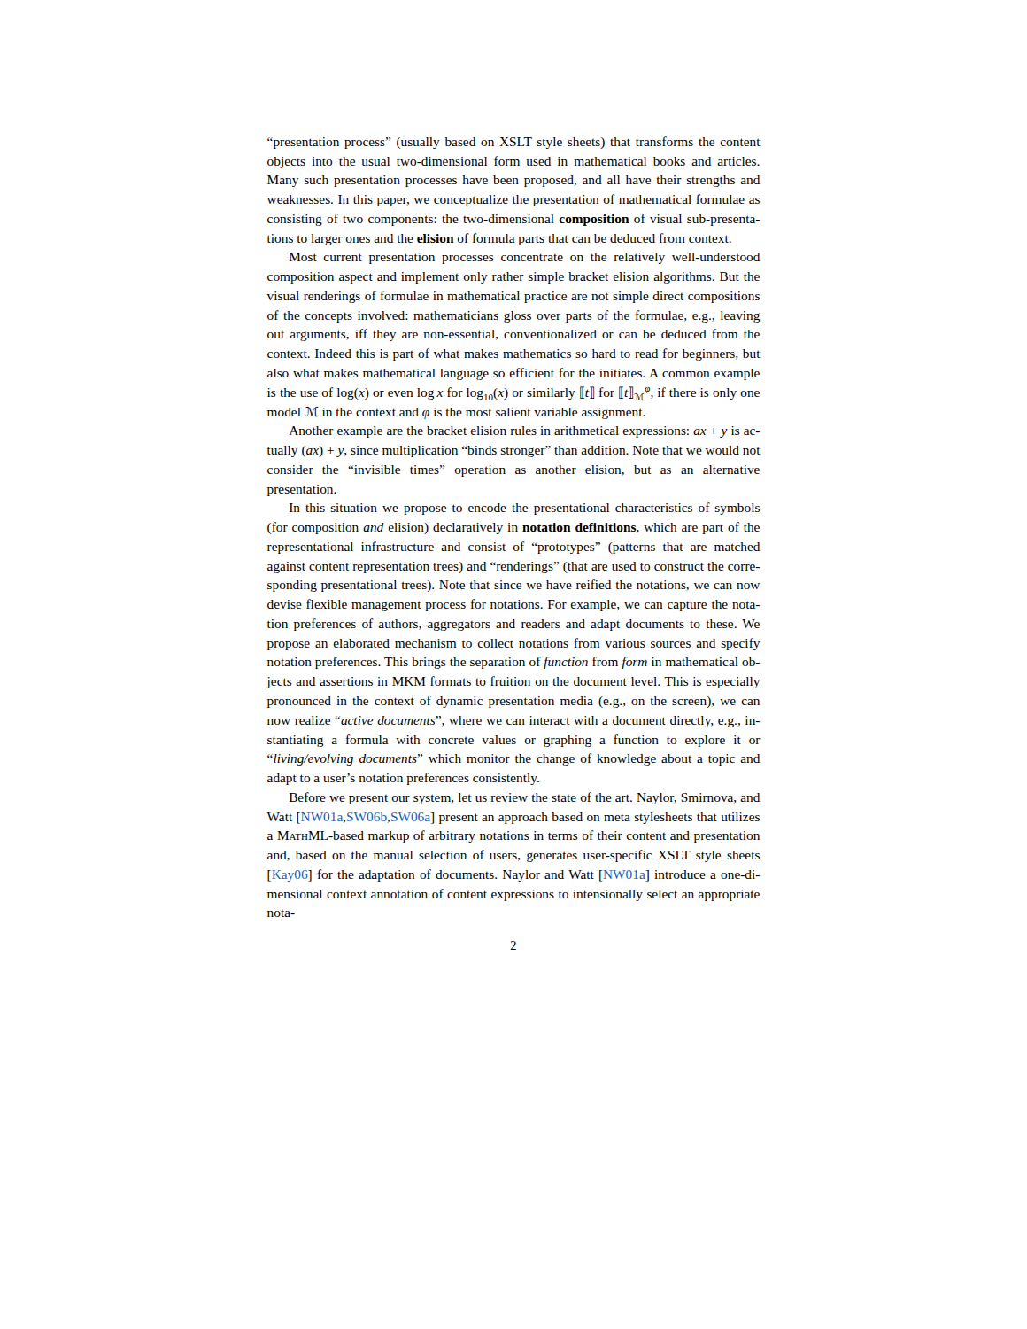“presentation process” (usually based on XSLT style sheets) that transforms the content objects into the usual two-dimensional form used in mathematical books and articles. Many such presentation processes have been proposed, and all have their strengths and weaknesses. In this paper, we conceptualize the presentation of mathematical formulae as consisting of two components: the two-dimensional composition of visual sub-presentations to larger ones and the elision of formula parts that can be deduced from context.
Most current presentation processes concentrate on the relatively well-understood composition aspect and implement only rather simple bracket elision algorithms. But the visual renderings of formulae in mathematical practice are not simple direct compositions of the concepts involved: mathematicians gloss over parts of the formulae, e.g., leaving out arguments, iff they are non-essential, conventionalized or can be deduced from the context. Indeed this is part of what makes mathematics so hard to read for beginners, but also what makes mathematical language so efficient for the initiates. A common example is the use of log(x) or even log x for log10(x) or similarly ⟦t⟧ for ⟦t⟧ℳφ, if there is only one model ℳ in the context and φ is the most salient variable assignment.
Another example are the bracket elision rules in arithmetical expressions: ax + y is actually (ax) + y, since multiplication “binds stronger” than addition. Note that we would not consider the “invisible times” operation as another elision, but as an alternative presentation.
In this situation we propose to encode the presentational characteristics of symbols (for composition and elision) declaratively in notation definitions, which are part of the representational infrastructure and consist of “prototypes” (patterns that are matched against content representation trees) and “renderings” (that are used to construct the corresponding presentational trees). Note that since we have reified the notations, we can now devise flexible management process for notations. For example, we can capture the notation preferences of authors, aggregators and readers and adapt documents to these. We propose an elaborated mechanism to collect notations from various sources and specify notation preferences. This brings the separation of function from form in mathematical objects and assertions in MKM formats to fruition on the document level. This is especially pronounced in the context of dynamic presentation media (e.g., on the screen), we can now realize “active documents”, where we can interact with a document directly, e.g., instantiating a formula with concrete values or graphing a function to explore it or “living/evolving documents” which monitor the change of knowledge about a topic and adapt to a user’s notation preferences consistently.
Before we present our system, let us review the state of the art. Naylor, Smirnova, and Watt [NW01a,SW06b,SW06a] present an approach based on meta stylesheets that utilizes a MathML-based markup of arbitrary notations in terms of their content and presentation and, based on the manual selection of users, generates user-specific XSLT style sheets [Kay06] for the adaptation of documents. Naylor and Watt [NW01a] introduce a one-dimensional context annotation of content expressions to intensionally select an appropriate nota-
2